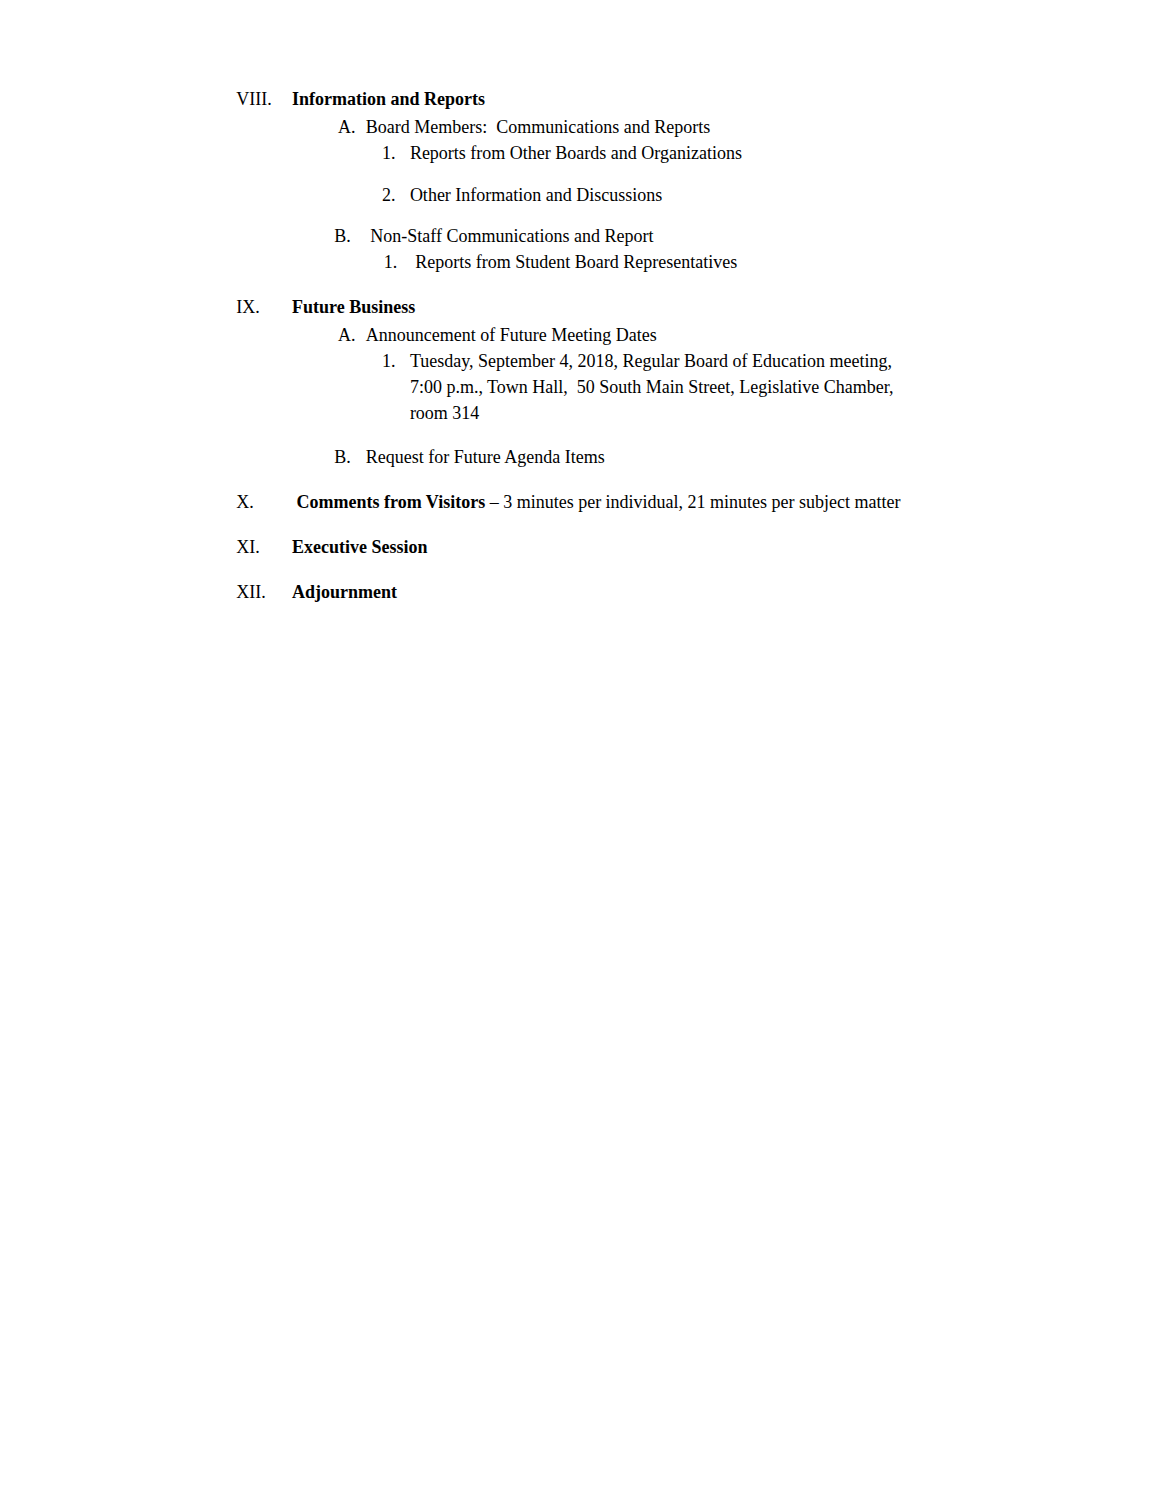VIII.
Information and Reports
A.
Board Members: Communications and Reports
1.
Reports from Other Boards and Organizations
2.
Other Information and Discussions
B.
Non-Staff Communications and Report
1.
Reports from Student Board Representatives
IX.
Future Business
A.
Announcement of Future Meeting Dates
1.
Tuesday, September 4, 2018, Regular Board of Education meeting, 7:00 p.m., Town Hall, 50 South Main Street, Legislative Chamber, room 314
B.
Request for Future Agenda Items
X.
Comments from Visitors – 3 minutes per individual, 21 minutes per subject matter
XI.
Executive Session
XII.
Adjournment